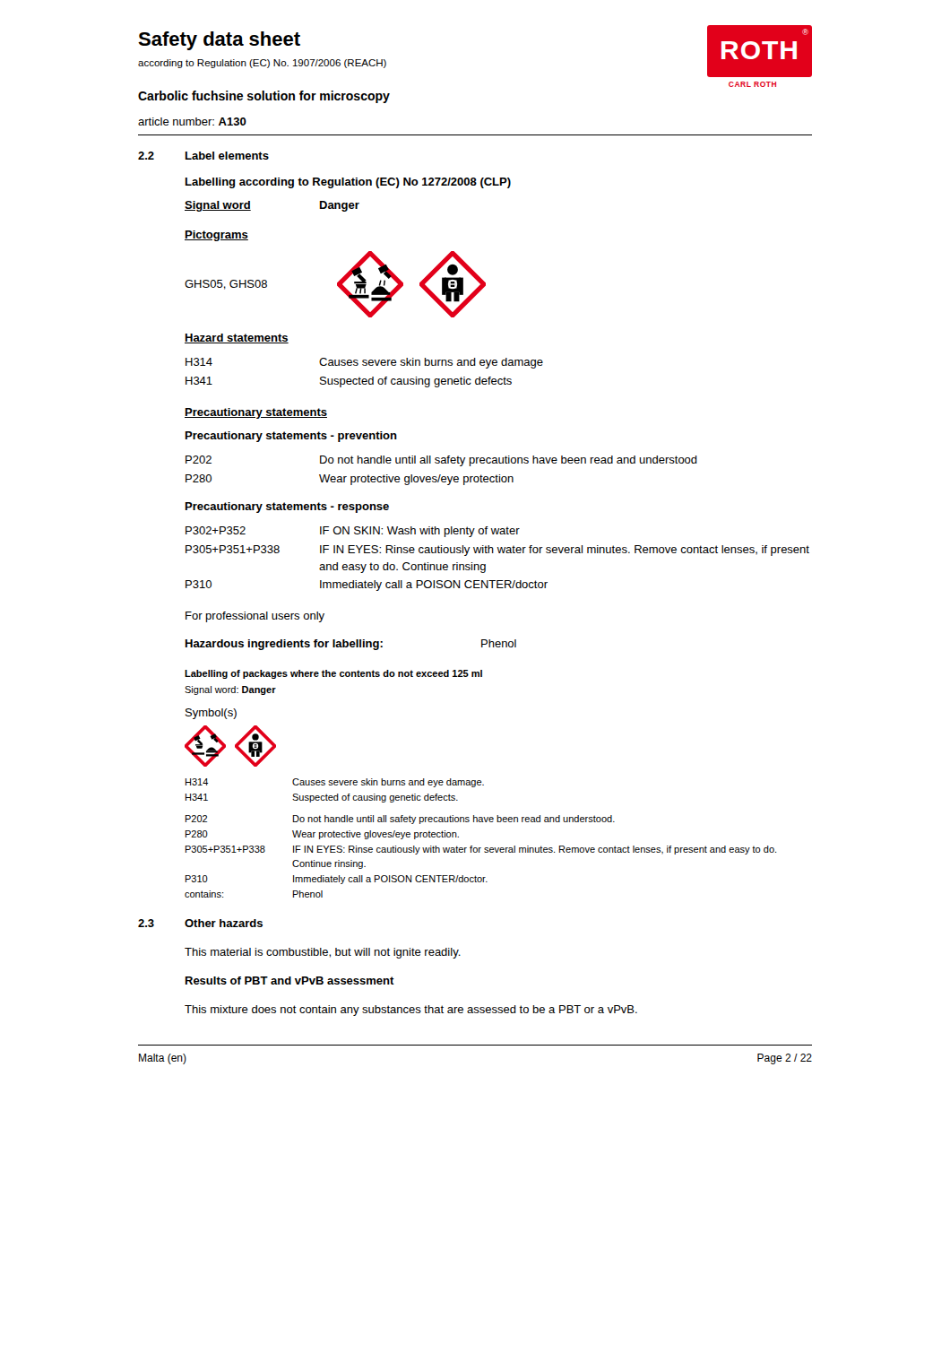ROTH®
CARL ROTH
Safety data sheet
according to Regulation (EC) No. 1907/2006 (REACH)
Carbolic fuchsine solution for microscopy
article number: A130
2.2 Label elements
Labelling according to Regulation (EC) No 1272/2008 (CLP)
Signal word Danger
Pictograms
GHS05, GHS08
Hazard statements
| H314 | Causes severe skin burns and eye damage |
| H341 | Suspected of causing genetic defects |
Precautionary statements
Precautionary statements - prevention
| P202 | Do not handle until all safety precautions have been read and understood |
| P280 | Wear protective gloves/eye protection |
Precautionary statements - response
| P302+P352 | IF ON SKIN: Wash with plenty of water |
| P305+P351+P338 | IF IN EYES: Rinse cautiously with water for several minutes. Remove contact lenses, if present and easy to do. Continue rinsing |
| P310 | Immediately call a POISON CENTER/doctor |
For professional users only
Hazardous ingredients for labelling: Phenol
Labelling of packages where the contents do not exceed 125 ml
Signal word: Danger
Symbol(s)
| H314 | Causes severe skin burns and eye damage. |
| H341 | Suspected of causing genetic defects. |
| P202 | Do not handle until all safety precautions have been read and understood. |
| P280 | Wear protective gloves/eye protection. |
| P305+P351+P338 | IF IN EYES: Rinse cautiously with water for several minutes. Remove contact lenses, if present and easy to do. Continue rinsing. |
| P310 | Immediately call a POISON CENTER/doctor. |
| contains: | Phenol |
2.3 Other hazards
This material is combustible, but will not ignite readily.
Results of PBT and vPvB assessment
This mixture does not contain any substances that are assessed to be a PBT or a vPvB.
Malta (en) Page 2 / 22